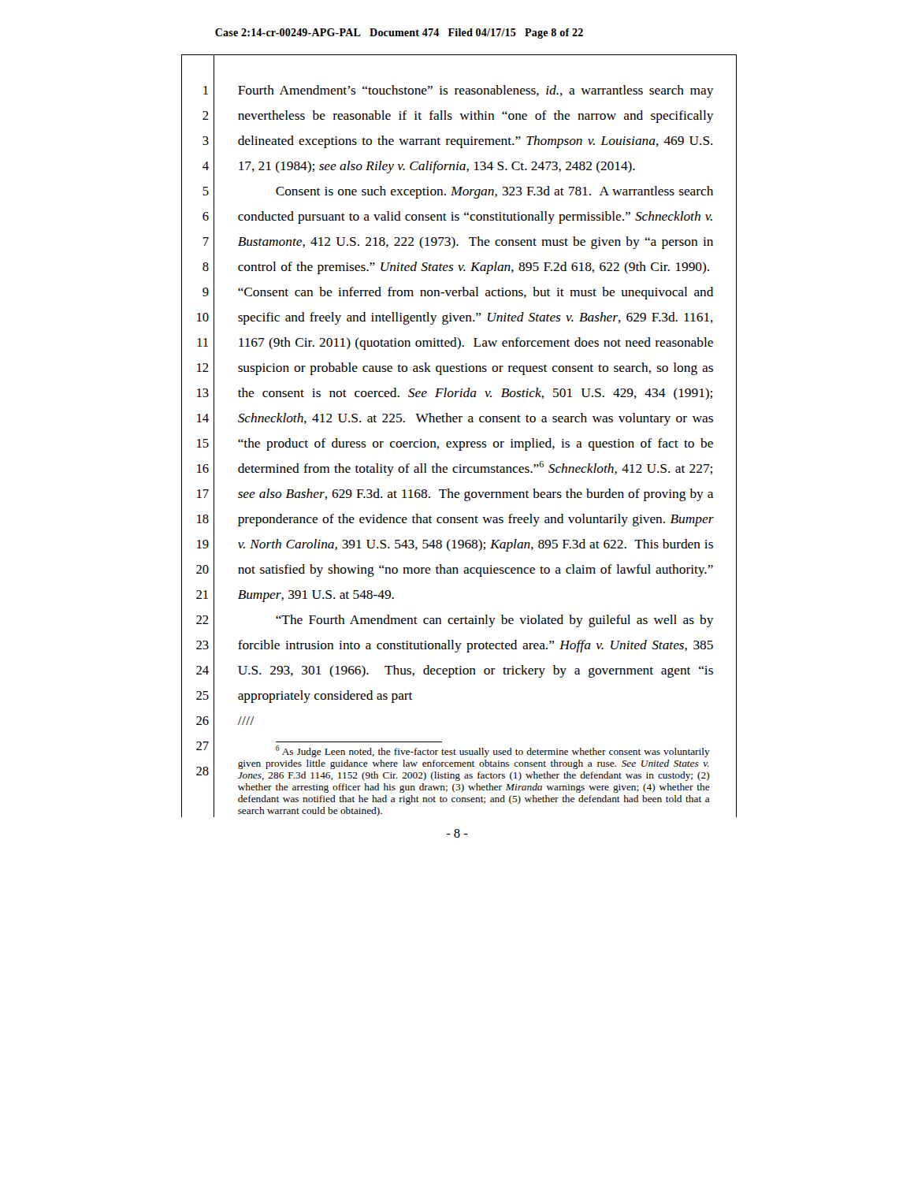Case 2:14-cr-00249-APG-PAL Document 474 Filed 04/17/15 Page 8 of 22
1
2
3
4
5
6
7
8
9
10
11
12
13
14
15
16
17
18
19
20
21
22
23
24
25
26
27
28
Fourth Amendment’s “touchstone” is reasonableness, id., a warrantless search may nevertheless be reasonable if it falls within “one of the narrow and specifically delineated exceptions to the warrant requirement.” Thompson v. Louisiana, 469 U.S. 17, 21 (1984); see also Riley v. California, 134 S. Ct. 2473, 2482 (2014).
Consent is one such exception. Morgan, 323 F.3d at 781. A warrantless search conducted pursuant to a valid consent is “constitutionally permissible.” Schneckloth v. Bustamonte, 412 U.S. 218, 222 (1973). The consent must be given by “a person in control of the premises.” United States v. Kaplan, 895 F.2d 618, 622 (9th Cir. 1990). “Consent can be inferred from non-verbal actions, but it must be unequivocal and specific and freely and intelligently given.” United States v. Basher, 629 F.3d. 1161, 1167 (9th Cir. 2011) (quotation omitted). Law enforcement does not need reasonable suspicion or probable cause to ask questions or request consent to search, so long as the consent is not coerced. See Florida v. Bostick, 501 U.S. 429, 434 (1991); Schneckloth, 412 U.S. at 225. Whether a consent to a search was voluntary or was “the product of duress or coercion, express or implied, is a question of fact to be determined from the totality of all the circumstances.”6 Schneckloth, 412 U.S. at 227; see also Basher, 629 F.3d. at 1168. The government bears the burden of proving by a preponderance of the evidence that consent was freely and voluntarily given. Bumper v. North Carolina, 391 U.S. 543, 548 (1968); Kaplan, 895 F.3d at 622. This burden is not satisfied by showing “no more than acquiescence to a claim of lawful authority.” Bumper, 391 U.S. at 548-49.
“The Fourth Amendment can certainly be violated by guileful as well as by forcible intrusion into a constitutionally protected area.” Hoffa v. United States, 385 U.S. 293, 301 (1966). Thus, deception or trickery by a government agent “is appropriately considered as part
////
6 As Judge Leen noted, the five-factor test usually used to determine whether consent was voluntarily given provides little guidance where law enforcement obtains consent through a ruse. See United States v. Jones, 286 F.3d 1146, 1152 (9th Cir. 2002) (listing as factors (1) whether the defendant was in custody; (2) whether the arresting officer had his gun drawn; (3) whether Miranda warnings were given; (4) whether the defendant was notified that he had a right not to consent; and (5) whether the defendant had been told that a search warrant could be obtained).
- 8 -